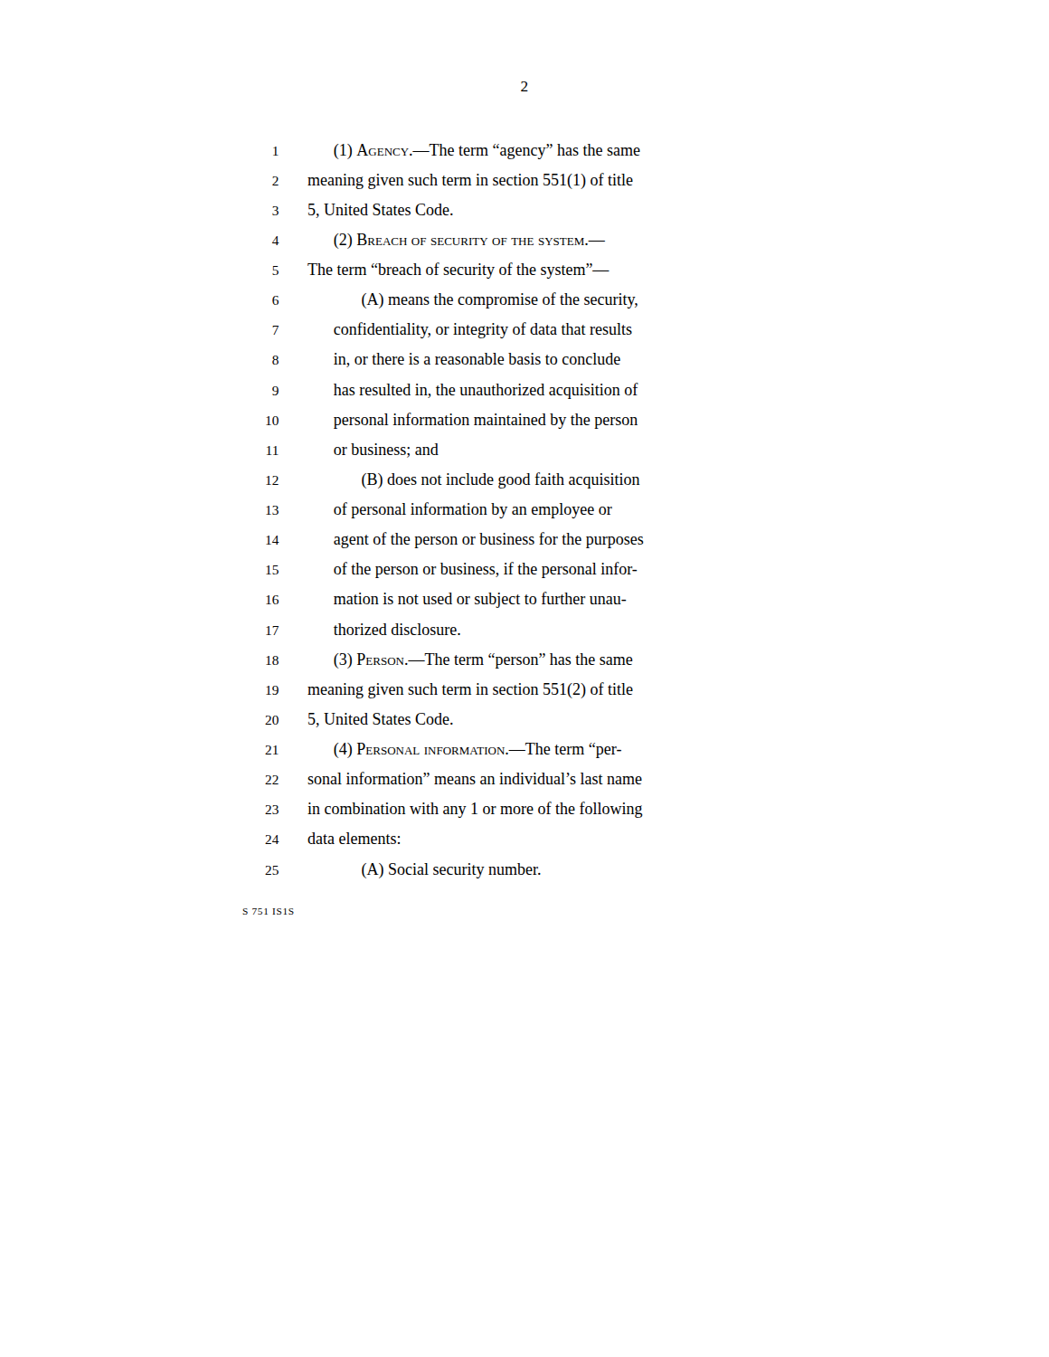2
(1) Agency.—The term “agency” has the same
meaning given such term in section 551(1) of title
5, United States Code.
(2) Breach of security of the system.—
The term “breach of security of the system”—
(A) means the compromise of the security,
confidentiality, or integrity of data that results
in, or there is a reasonable basis to conclude
has resulted in, the unauthorized acquisition of
personal information maintained by the person
or business; and
(B) does not include good faith acquisition
of personal information by an employee or
agent of the person or business for the purposes
of the person or business, if the personal infor-
mation is not used or subject to further unau-
thorized disclosure.
(3) Person.—The term “person” has the same
meaning given such term in section 551(2) of title
5, United States Code.
(4) Personal information.—The term “per-
sonal information” means an individual’s last name
in combination with any 1 or more of the following
data elements:
(A) Social security number.
S 751 IS1S